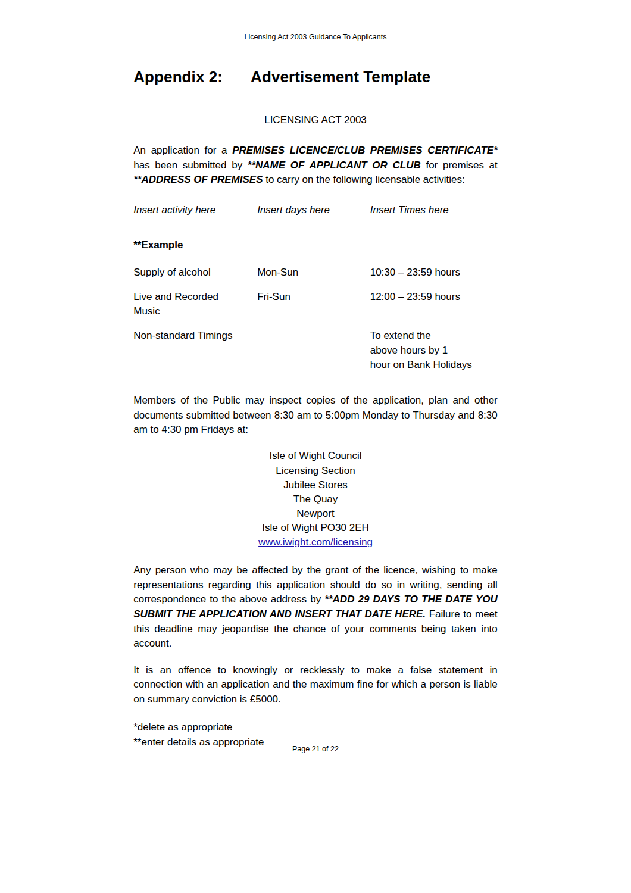Licensing Act 2003 Guidance To Applicants
Appendix 2: Advertisement Template
LICENSING ACT 2003
An application for a PREMISES LICENCE/CLUB PREMISES CERTIFICATE* has been submitted by **NAME OF APPLICANT OR CLUB for premises at **ADDRESS OF PREMISES to carry on the following licensable activities:
| Insert activity here | Insert days here | Insert Times here |
**Example
| Supply of alcohol | Mon-Sun | 10:30 – 23:59 hours |
| Live and Recorded Music | Fri-Sun | 12:00 – 23:59 hours |
| Non-standard Timings | | To extend the above hours by 1 hour on Bank Holidays |
Members of the Public may inspect copies of the application, plan and other documents submitted between 8:30 am to 5:00pm Monday to Thursday and 8:30 am to 4:30 pm Fridays at:
Isle of Wight Council
Licensing Section
Jubilee Stores
The Quay
Newport
Isle of Wight PO30 2EH
www.iwight.com/licensing
Any person who may be affected by the grant of the licence, wishing to make representations regarding this application should do so in writing, sending all correspondence to the above address by **ADD 29 DAYS TO THE DATE YOU SUBMIT THE APPLICATION AND INSERT THAT DATE HERE. Failure to meet this deadline may jeopardise the chance of your comments being taken into account.
It is an offence to knowingly or recklessly to make a false statement in connection with an application and the maximum fine for which a person is liable on summary conviction is £5000.
*delete as appropriate
**enter details as appropriate
Page 21 of 22